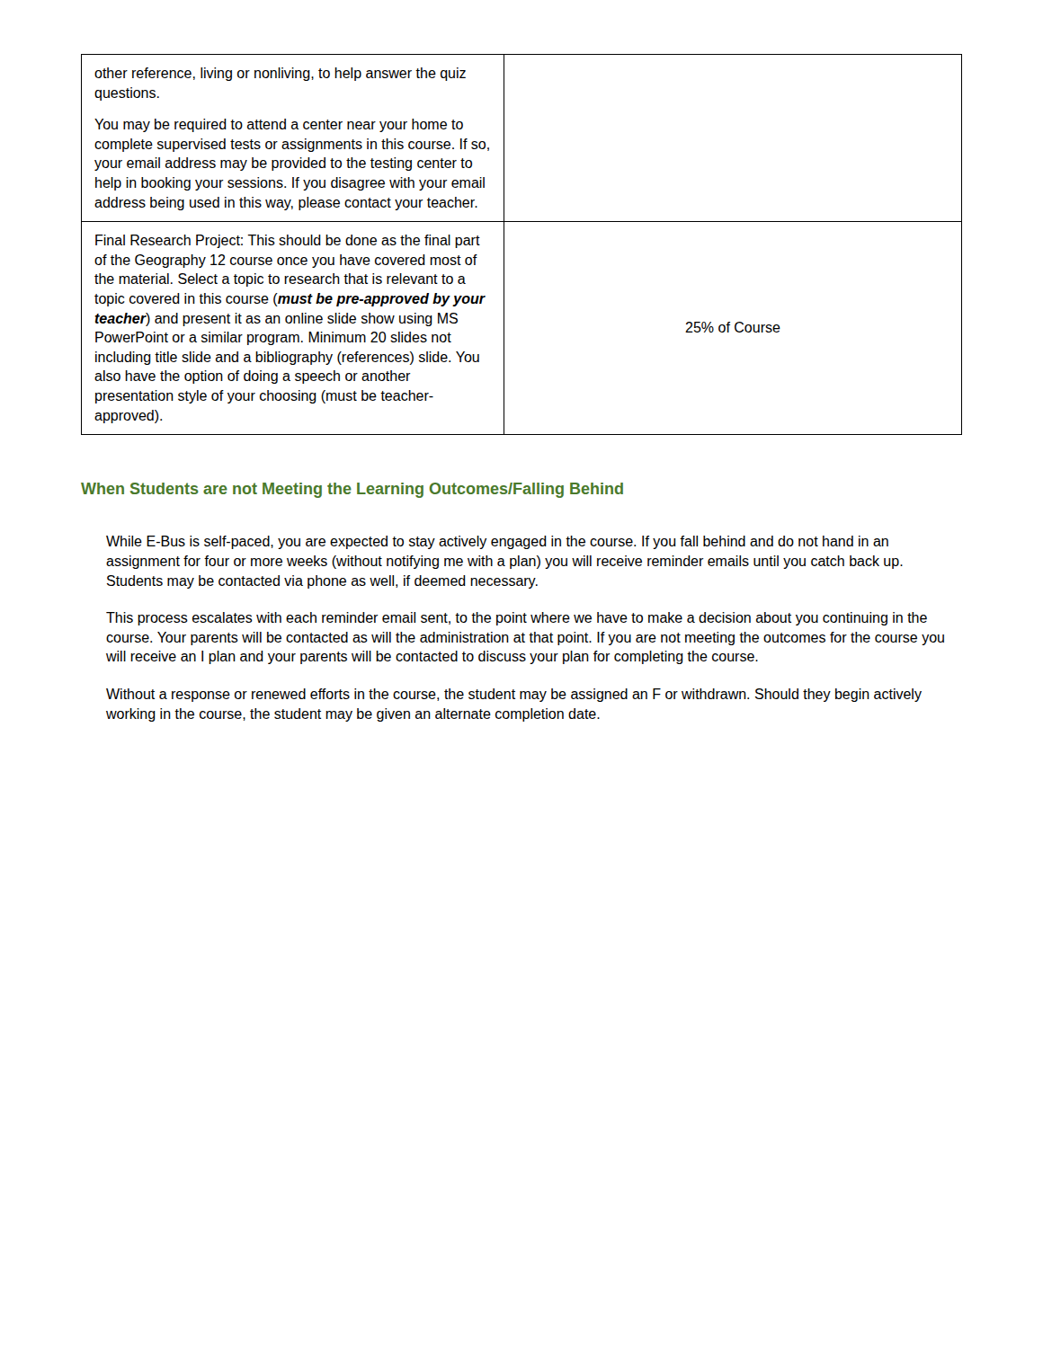| other reference, living or nonliving, to help answer the quiz questions. You may be required to attend a center near your home to complete supervised tests or assignments in this course. If so, your email address may be provided to the testing center to help in booking your sessions. If you disagree with your email address being used in this way, please contact your teacher. | |
| Final Research Project: This should be done as the final part of the Geography 12 course once you have covered most of the material. Select a topic to research that is relevant to a topic covered in this course ( must be pre-approved by your teacher ) and present it as an online slide show using MS PowerPoint or a similar program. Minimum 20 slides not including title slide and a bibliography (references) slide. You also have the option of doing a speech or another presentation style of your choosing (must be teacher-approved). | 25% of Course |
When Students are not Meeting the Learning Outcomes/Falling Behind
While E-Bus is self-paced, you are expected to stay actively engaged in the course. If you fall behind and do not hand in an assignment for four or more weeks (without notifying me with a plan) you will receive reminder emails until you catch back up. Students may be contacted via phone as well, if deemed necessary.
This process escalates with each reminder email sent, to the point where we have to make a decision about you continuing in the course. Your parents will be contacted as will the administration at that point. If you are not meeting the outcomes for the course you will receive an I plan and your parents will be contacted to discuss your plan for completing the course.
Without a response or renewed efforts in the course, the student may be assigned an F or withdrawn. Should they begin actively working in the course, the student may be given an alternate completion date.